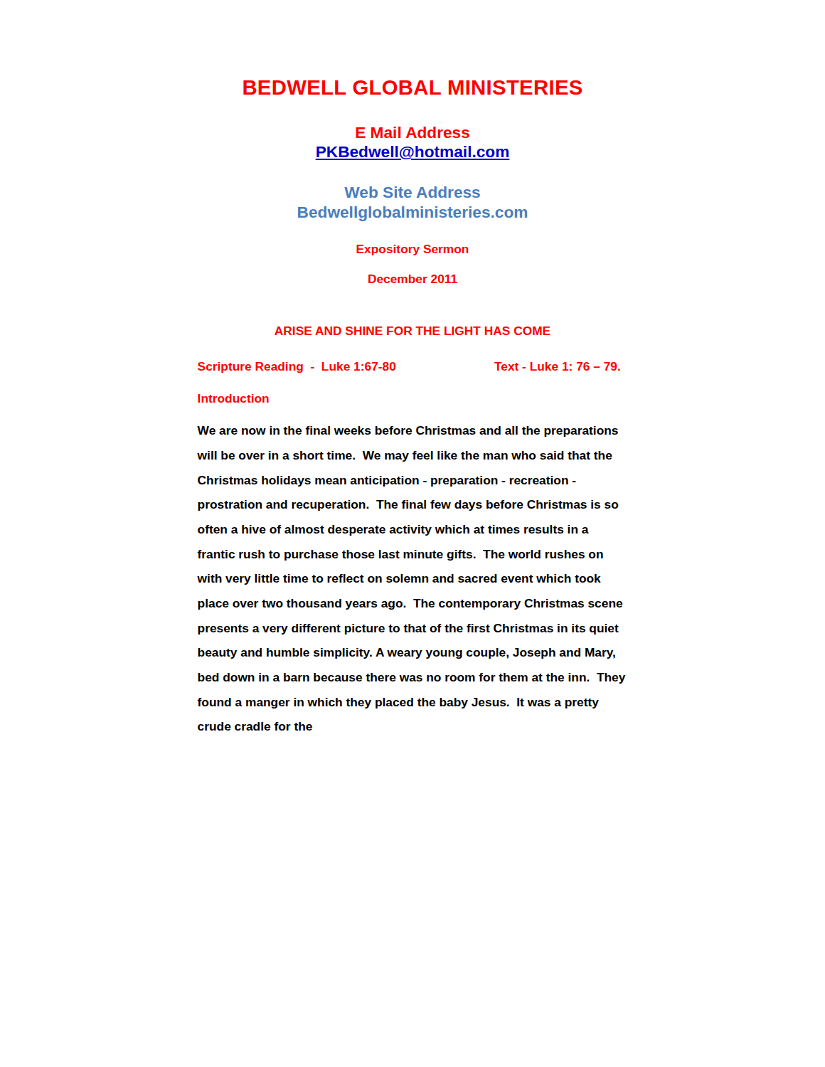BEDWELL GLOBAL MINISTERIES
E Mail Address
PKBedwell@hotmail.com
Web Site Address
Bedwellglobalministeries.com
Expository Sermon
December 2011
ARISE AND SHINE FOR THE LIGHT HAS COME
Scripture Reading - Luke 1:67-80 Text - Luke 1: 76 – 79.
Introduction
We are now in the final weeks before Christmas and all the preparations will be over in a short time. We may feel like the man who said that the Christmas holidays mean anticipation - preparation - recreation - prostration and recuperation. The final few days before Christmas is so often a hive of almost desperate activity which at times results in a frantic rush to purchase those last minute gifts. The world rushes on with very little time to reflect on solemn and sacred event which took place over two thousand years ago. The contemporary Christmas scene presents a very different picture to that of the first Christmas in its quiet beauty and humble simplicity. A weary young couple, Joseph and Mary, bed down in a barn because there was no room for them at the inn. They found a manger in which they placed the baby Jesus. It was a pretty crude cradle for the